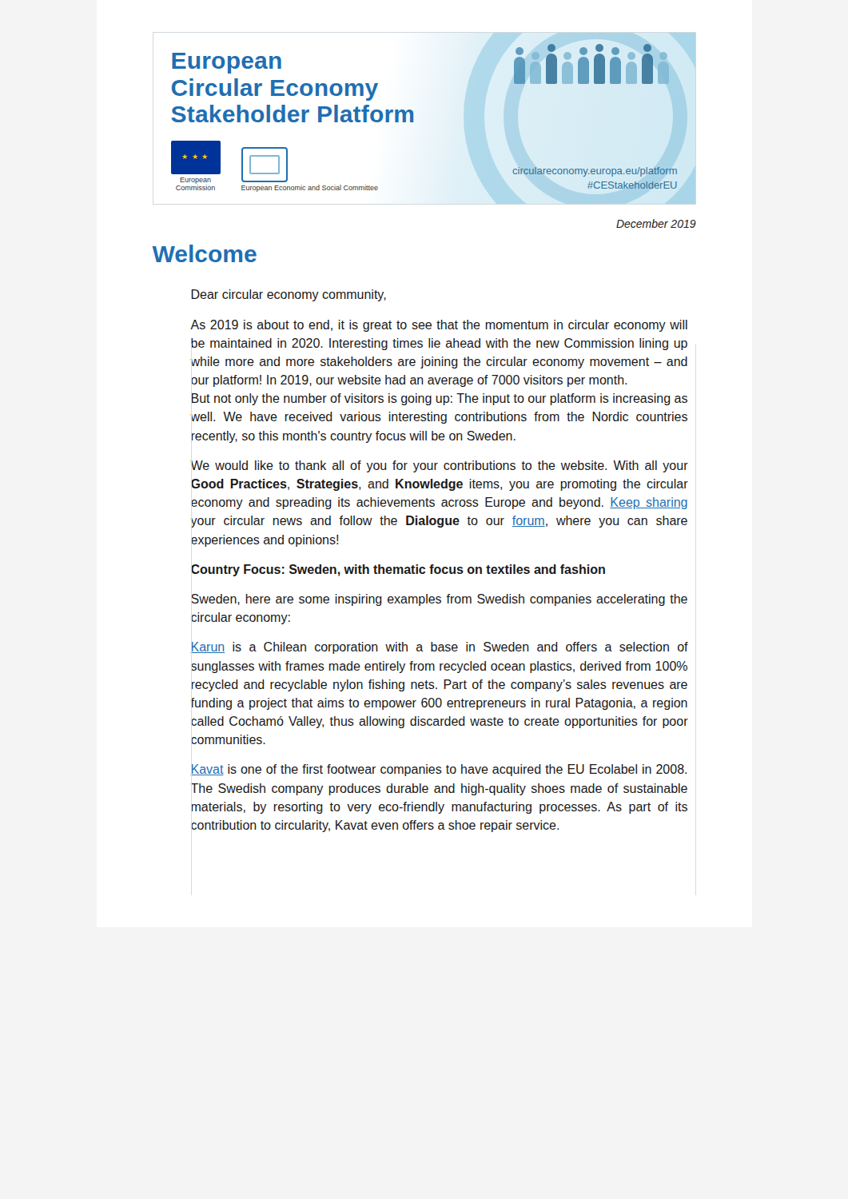European Circular Economy Stakeholder Platform
★ ★ ★
European
Commission
European Economic and Social Committee
circulareconomy.europa.eu/platform
#CEStakeholderEU
December 2019
Welcome
Dear circular economy community,
As 2019 is about to end, it is great to see that the momentum in circular economy will be maintained in 2020. Interesting times lie ahead with the new Commission lining up while more and more stakeholders are joining the circular economy movement – and our platform! In 2019, our website had an average of 7000 visitors per month.
But not only the number of visitors is going up: The input to our platform is increasing as well. We have received various interesting contributions from the Nordic countries recently, so this month's country focus will be on Sweden.
We would like to thank all of you for your contributions to the website. With all your Good Practices, Strategies, and Knowledge items, you are promoting the circular economy and spreading its achievements across Europe and beyond. Keep sharing your circular news and follow the Dialogue to our forum, where you can share experiences and opinions!
Country Focus: Sweden, with thematic focus on textiles and fashion
Sweden, here are some inspiring examples from Swedish companies accelerating the circular economy:
Karun is a Chilean corporation with a base in Sweden and offers a selection of sunglasses with frames made entirely from recycled ocean plastics, derived from 100% recycled and recyclable nylon fishing nets. Part of the company’s sales revenues are funding a project that aims to empower 600 entrepreneurs in rural Patagonia, a region called Cochamó Valley, thus allowing discarded waste to create opportunities for poor communities.
Kavat is one of the first footwear companies to have acquired the EU Ecolabel in 2008. The Swedish company produces durable and high-quality shoes made of sustainable materials, by resorting to very eco-friendly manufacturing processes. As part of its contribution to circularity, Kavat even offers a shoe repair service.